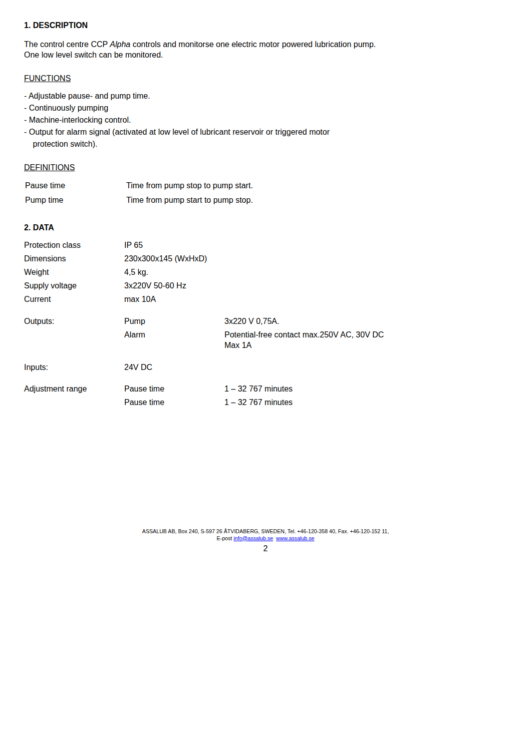1. DESCRIPTION
The control centre CCP Alpha controls and monitorse one electric motor powered lubrication pump.
One low level switch can be monitored.
FUNCTIONS
- Adjustable pause- and pump time.
- Continuously pumping
- Machine-interlocking control.
- Output for alarm signal (activated at low level of lubricant reservoir or triggered motor
protection switch).
DEFINITIONS
| Pause time | Time from pump stop to pump start. |
| Pump time | Time from pump start to pump stop. |
2. DATA
| Protection class | IP 65 |
| Dimensions | 230x300x145 (WxHxD) |
| Weight | 4,5 kg. |
| Supply voltage | 3x220V 50-60 Hz |
| Current | max 10A |
| Outputs: | Pump | 3x220 V 0,75A. |
| | Alarm | Potential-free contact max.250V AC, 30V DC Max 1A |
| Inputs: | 24V DC |
| Adjustment range | Pause time | 1 – 32 767 minutes |
| | Pause time | 1 – 32 767 minutes |
ASSALUB AB, Box 240, S-597 26 ÅTVIDABERG, SWEDEN, Tel. +46-120-358 40, Fax. +46-120-152 11,
E-post info@assalub.se www.assalub.se
2